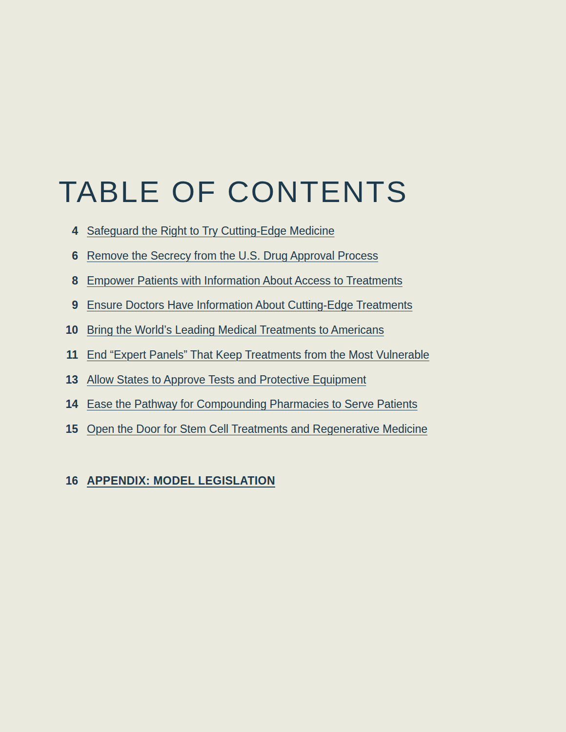TABLE OF CONTENTS
4 Safeguard the Right to Try Cutting-Edge Medicine
6 Remove the Secrecy from the U.S. Drug Approval Process
8 Empower Patients with Information About Access to Treatments
9 Ensure Doctors Have Information About Cutting-Edge Treatments
10 Bring the World’s Leading Medical Treatments to Americans
11 End “Expert Panels” That Keep Treatments from the Most Vulnerable
13 Allow States to Approve Tests and Protective Equipment
14 Ease the Pathway for Compounding Pharmacies to Serve Patients
15 Open the Door for Stem Cell Treatments and Regenerative Medicine
16 APPENDIX: MODEL LEGISLATION